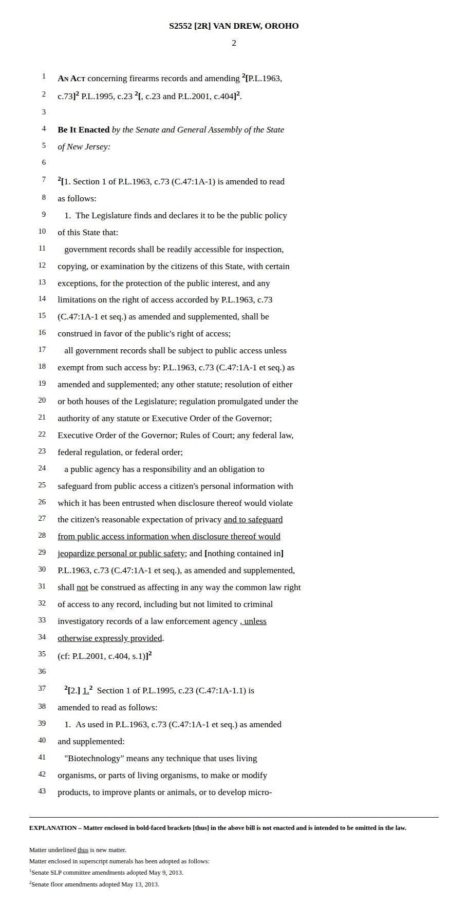S2552 [2R] VAN DREW, OROHO
2
An Act concerning firearms records and amending 2[P.L.1963,
c.73]2 P.L.1995, c.23 2[, c.23 and P.L.2001, c.404]2.
Be It Enacted by the Senate and General Assembly of the State
of New Jersey:
2[1. Section 1 of P.L.1963, c.73 (C.47:1A-1) is amended to read
as follows:
1. The Legislature finds and declares it to be the public policy
of this State that:
government records shall be readily accessible for inspection,
copying, or examination by the citizens of this State, with certain
exceptions, for the protection of the public interest, and any
limitations on the right of access accorded by P.L.1963, c.73
(C.47:1A-1 et seq.) as amended and supplemented, shall be
construed in favor of the public's right of access;
all government records shall be subject to public access unless
exempt from such access by: P.L.1963, c.73 (C.47:1A-1 et seq.) as
amended and supplemented; any other statute; resolution of either
or both houses of the Legislature; regulation promulgated under the
authority of any statute or Executive Order of the Governor;
Executive Order of the Governor; Rules of Court; any federal law,
federal regulation, or federal order;
a public agency has a responsibility and an obligation to
safeguard from public access a citizen's personal information with
which it has been entrusted when disclosure thereof would violate
the citizen's reasonable expectation of privacy and to safeguard
from public access information when disclosure thereof would
jeopardize personal or public safety; and [nothing contained in]
P.L.1963, c.73 (C.47:1A-1 et seq.), as amended and supplemented,
shall not be construed as affecting in any way the common law right
of access to any record, including but not limited to criminal
investigatory records of a law enforcement agency , unless
otherwise expressly provided.
(cf: P.L.2001, c.404, s.1)]2
2[2.] 1.2 Section 1 of P.L.1995, c.23 (C.47:1A-1.1) is
amended to read as follows:
1. As used in P.L.1963, c.73 (C.47:1A-1 et seq.) as amended
and supplemented:
"Biotechnology" means any technique that uses living
organisms, or parts of living organisms, to make or modify
products, to improve plants or animals, or to develop micro-
EXPLANATION – Matter enclosed in bold-faced brackets [thus] in the above bill is not enacted and is intended to be omitted in the law.
Matter underlined thus is new matter.
Matter enclosed in superscript numerals has been adopted as follows:
1 Senate SLP committee amendments adopted May 9, 2013.
2 Senate floor amendments adopted May 13, 2013.